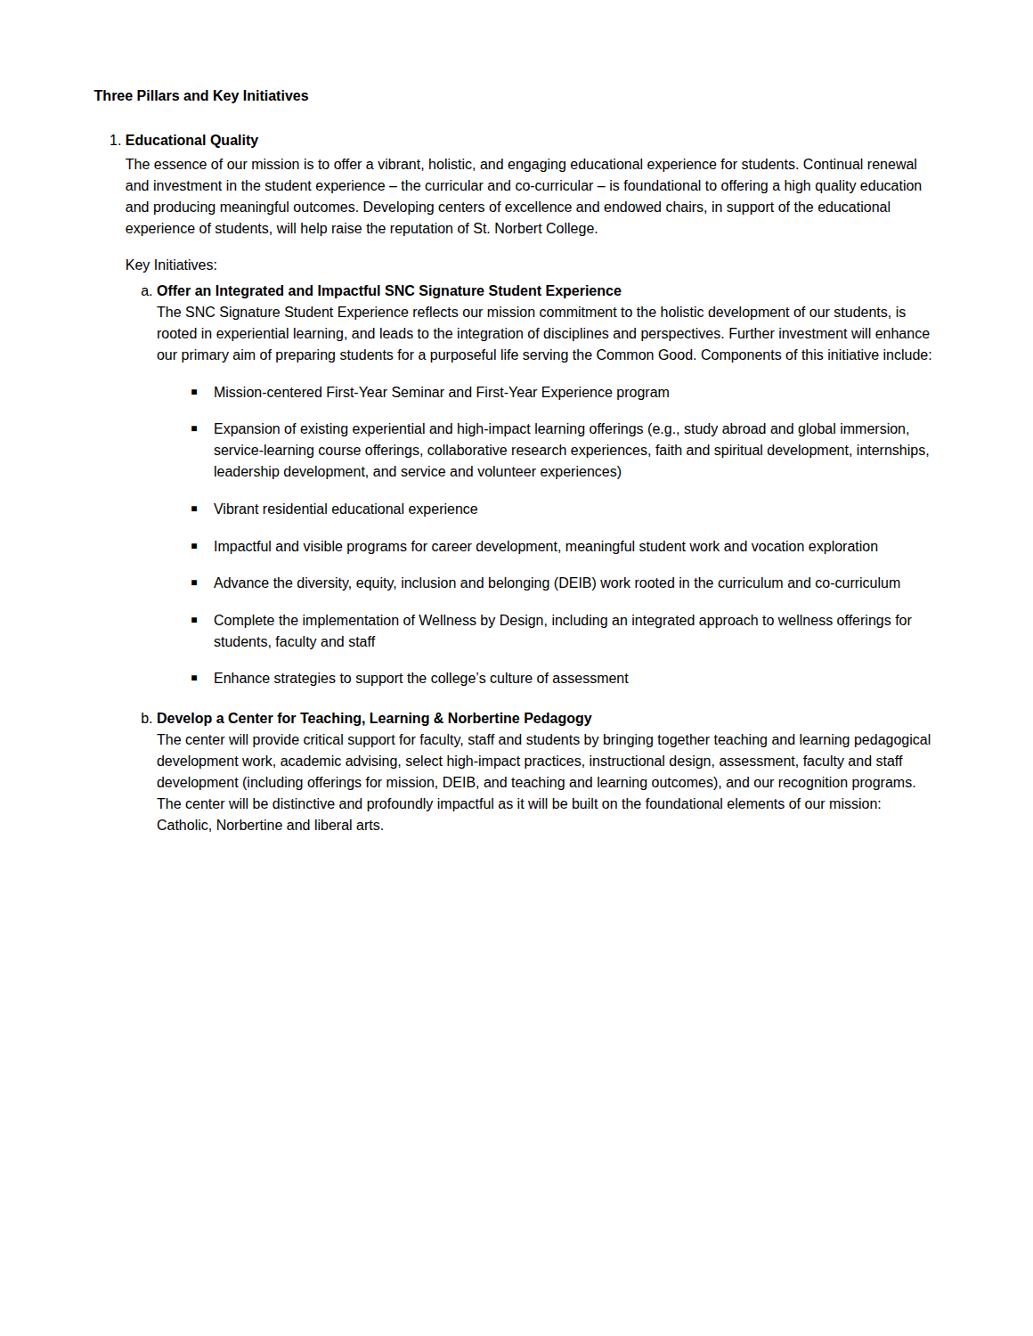Three Pillars and Key Initiatives
Educational Quality
The essence of our mission is to offer a vibrant, holistic, and engaging educational experience for students. Continual renewal and investment in the student experience – the curricular and co-curricular – is foundational to offering a high quality education and producing meaningful outcomes. Developing centers of excellence and endowed chairs, in support of the educational experience of students, will help raise the reputation of St. Norbert College.
Key Initiatives:
Offer an Integrated and Impactful SNC Signature Student Experience The SNC Signature Student Experience reflects our mission commitment to the holistic development of our students, is rooted in experiential learning, and leads to the integration of disciplines and perspectives. Further investment will enhance our primary aim of preparing students for a purposeful life serving the Common Good. Components of this initiative include:
Mission-centered First-Year Seminar and First-Year Experience program
Expansion of existing experiential and high-impact learning offerings (e.g., study abroad and global immersion, service-learning course offerings, collaborative research experiences, faith and spiritual development, internships, leadership development, and service and volunteer experiences)
Vibrant residential educational experience
Impactful and visible programs for career development, meaningful student work and vocation exploration
Advance the diversity, equity, inclusion and belonging (DEIB) work rooted in the curriculum and co-curriculum
Complete the implementation of Wellness by Design, including an integrated approach to wellness offerings for students, faculty and staff
Enhance strategies to support the college’s culture of assessment
Develop a Center for Teaching, Learning & Norbertine Pedagogy The center will provide critical support for faculty, staff and students by bringing together teaching and learning pedagogical development work, academic advising, select high-impact practices, instructional design, assessment, faculty and staff development (including offerings for mission, DEIB, and teaching and learning outcomes), and our recognition programs. The center will be distinctive and profoundly impactful as it will be built on the foundational elements of our mission: Catholic, Norbertine and liberal arts.